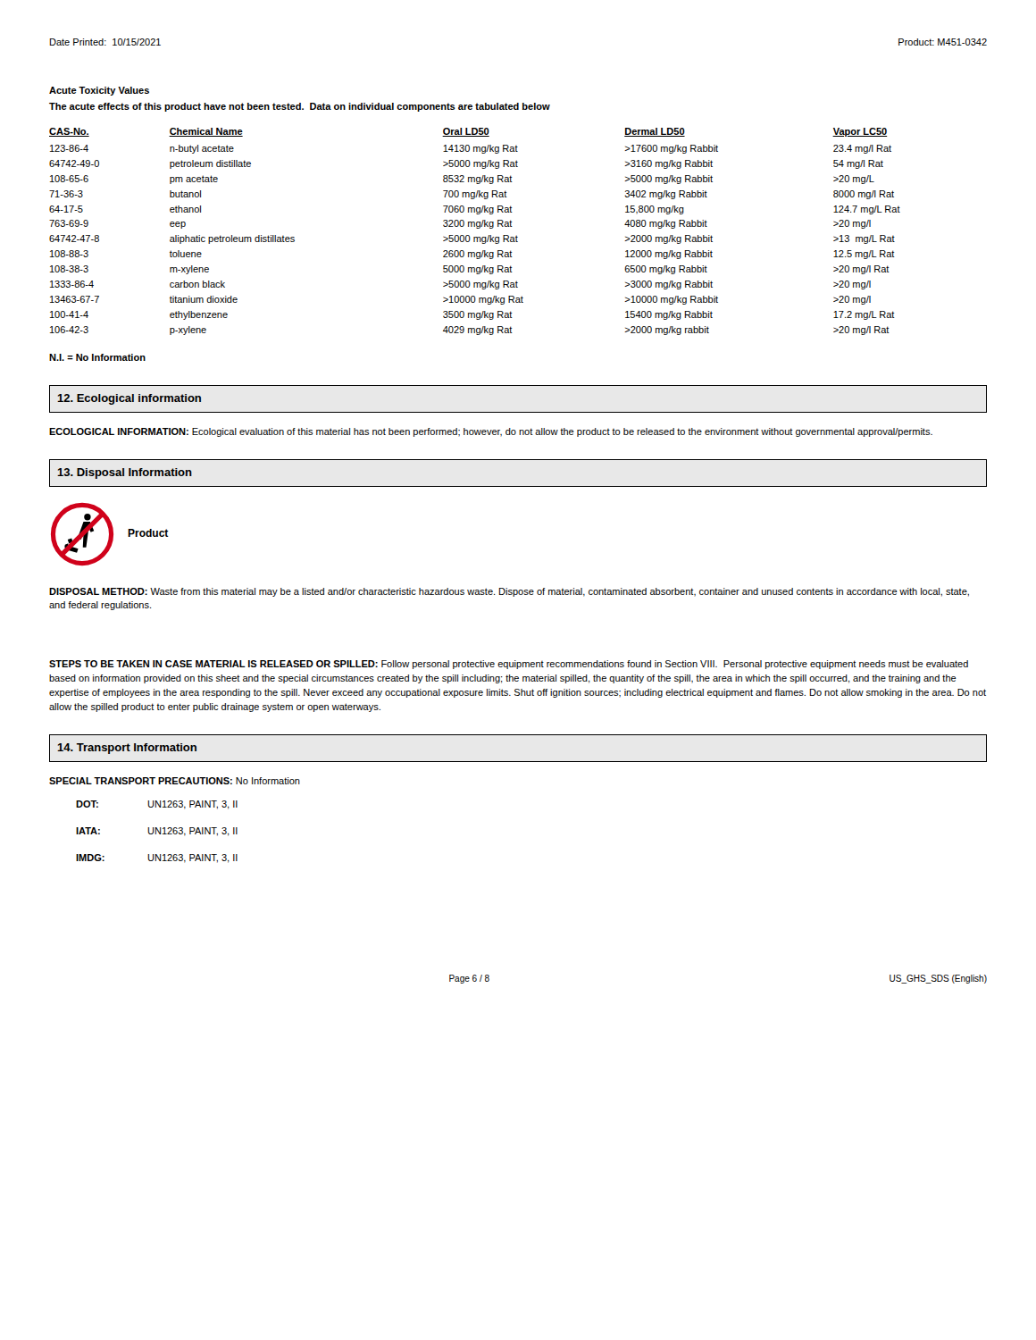Date Printed: 10/15/2021
Product: M451-0342
Acute Toxicity Values
The acute effects of this product have not been tested. Data on individual components are tabulated below
| CAS-No. | Chemical Name | Oral LD50 | Dermal LD50 | Vapor LC50 |
| --- | --- | --- | --- | --- |
| 123-86-4 | n-butyl acetate | 14130 mg/kg Rat | >17600 mg/kg Rabbit | 23.4 mg/l Rat |
| 64742-49-0 | petroleum distillate | >5000 mg/kg Rat | >3160 mg/kg Rabbit | 54 mg/l Rat |
| 108-65-6 | pm acetate | 8532 mg/kg Rat | >5000 mg/kg Rabbit | >20 mg/L |
| 71-36-3 | butanol | 700 mg/kg Rat | 3402 mg/kg Rabbit | 8000 mg/l Rat |
| 64-17-5 | ethanol | 7060 mg/kg Rat | 15,800 mg/kg | 124.7 mg/L Rat |
| 763-69-9 | eep | 3200 mg/kg Rat | 4080 mg/kg Rabbit | >20 mg/l |
| 64742-47-8 | aliphatic petroleum distillates | >5000 mg/kg Rat | >2000 mg/kg Rabbit | >13 mg/L Rat |
| 108-88-3 | toluene | 2600 mg/kg Rat | 12000 mg/kg Rabbit | 12.5 mg/L Rat |
| 108-38-3 | m-xylene | 5000 mg/kg Rat | 6500 mg/kg Rabbit | >20 mg/l Rat |
| 1333-86-4 | carbon black | >5000 mg/kg Rat | >3000 mg/kg Rabbit | >20 mg/l |
| 13463-67-7 | titanium dioxide | >10000 mg/kg Rat | >10000 mg/kg Rabbit | >20 mg/l |
| 100-41-4 | ethylbenzene | 3500 mg/kg Rat | 15400 mg/kg Rabbit | 17.2 mg/L Rat |
| 106-42-3 | p-xylene | 4029 mg/kg Rat | >2000 mg/kg rabbit | >20 mg/l Rat |
N.I. = No Information
12. Ecological information
ECOLOGICAL INFORMATION: Ecological evaluation of this material has not been performed; however, do not allow the product to be released to the environment without governmental approval/permits.
13. Disposal Information
Product
DISPOSAL METHOD: Waste from this material may be a listed and/or characteristic hazardous waste. Dispose of material, contaminated absorbent, container and unused contents in accordance with local, state, and federal regulations.
STEPS TO BE TAKEN IN CASE MATERIAL IS RELEASED OR SPILLED: Follow personal protective equipment recommendations found in Section VIII. Personal protective equipment needs must be evaluated based on information provided on this sheet and the special circumstances created by the spill including; the material spilled, the quantity of the spill, the area in which the spill occurred, and the training and the expertise of employees in the area responding to the spill. Never exceed any occupational exposure limits. Shut off ignition sources; including electrical equipment and flames. Do not allow smoking in the area. Do not allow the spilled product to enter public drainage system or open waterways.
14. Transport Information
SPECIAL TRANSPORT PRECAUTIONS: No Information
DOT:
UN1263, PAINT, 3, II
IATA:
UN1263, PAINT, 3, II
IMDG:
UN1263, PAINT, 3, II
Page 6 / 8
US_GHS_SDS (English)